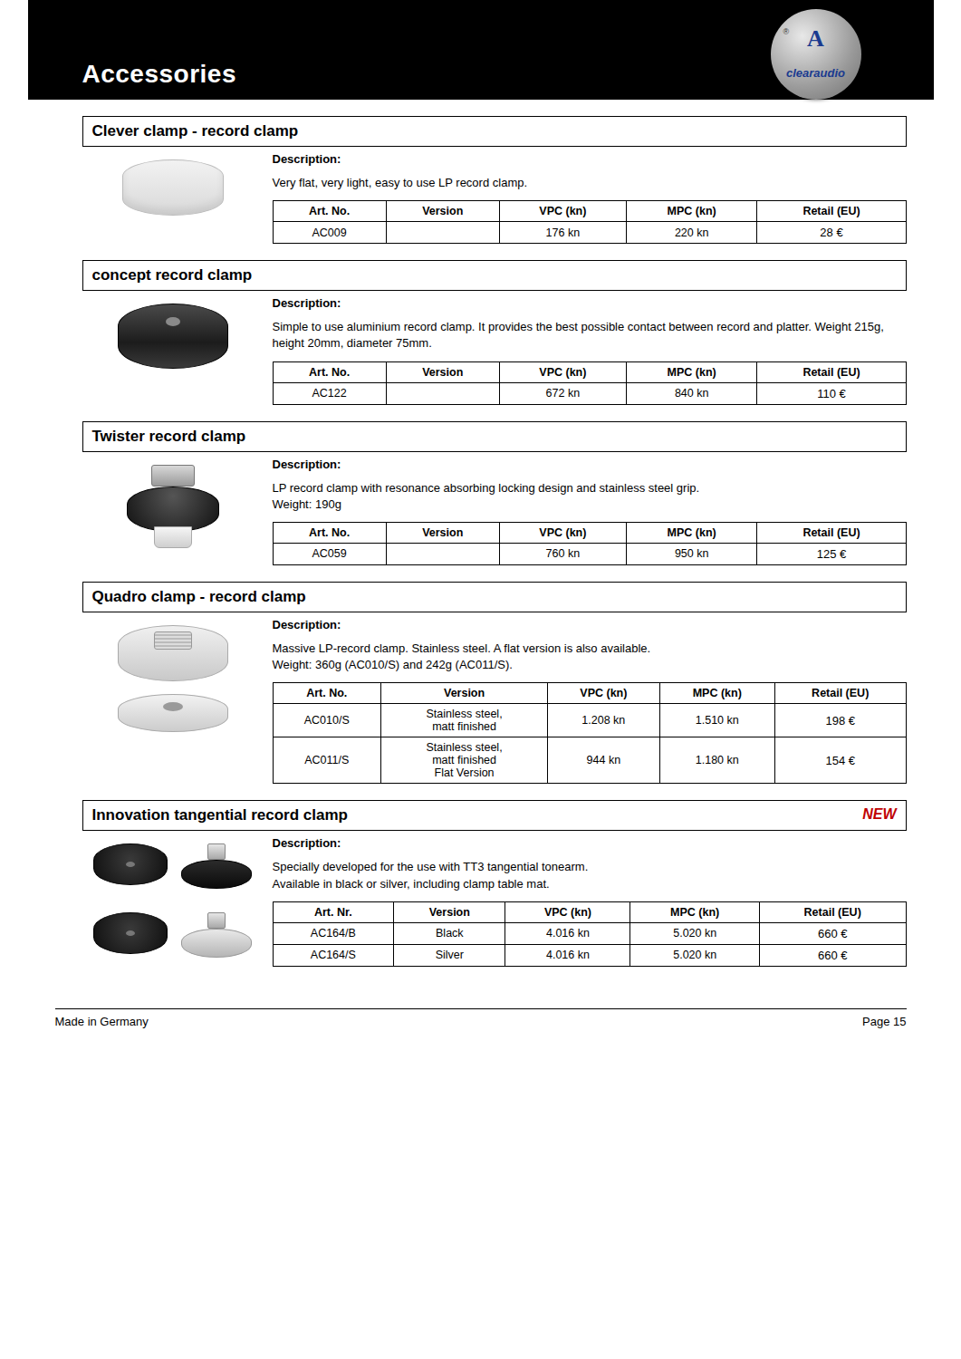Accessories
®
A
clearaudio
Loving music
Clever clamp - record clamp
Description:
Very flat, very light, easy to use LP record clamp.
| Art. No. | Version | VPC (kn) | MPC (kn) | Retail (EU) |
| --- | --- | --- | --- | --- |
| AC009 | | 176 kn | 220 kn | 28 € |
concept record clamp
Description:
Simple to use aluminium record clamp. It provides the best possible contact between record and platter. Weight 215g, height 20mm, diameter 75mm.
| Art. No. | Version | VPC (kn) | MPC (kn) | Retail (EU) |
| --- | --- | --- | --- | --- |
| AC122 | | 672 kn | 840 kn | 110 € |
Twister record clamp
Description:
LP record clamp with resonance absorbing locking design and stainless steel grip.
Weight: 190g
| Art. No. | Version | VPC (kn) | MPC (kn) | Retail (EU) |
| --- | --- | --- | --- | --- |
| AC059 | | 760 kn | 950 kn | 125 € |
Quadro clamp - record clamp
Description:
Massive LP-record clamp. Stainless steel. A flat version is also available.
Weight: 360g (AC010/S) and 242g (AC011/S).
| Art. No. | Version | VPC (kn) | MPC (kn) | Retail (EU) |
| --- | --- | --- | --- | --- |
| AC010/S | Stainless steel, matt finished | 1.208 kn | 1.510 kn | 198 € |
| AC011/S | Stainless steel, matt finished Flat Version | 944 kn | 1.180 kn | 154 € |
Innovation tangential record clamp NEW
Description:
Specially developed for the use with TT3 tangential tonearm.
Available in black or silver, including clamp table mat.
| Art. Nr. | Version | VPC (kn) | MPC (kn) | Retail (EU) |
| --- | --- | --- | --- | --- |
| AC164/B | Black | 4.016 kn | 5.020 kn | 660 € |
| AC164/S | Silver | 4.016 kn | 5.020 kn | 660 € |
Made in Germany
Page 15